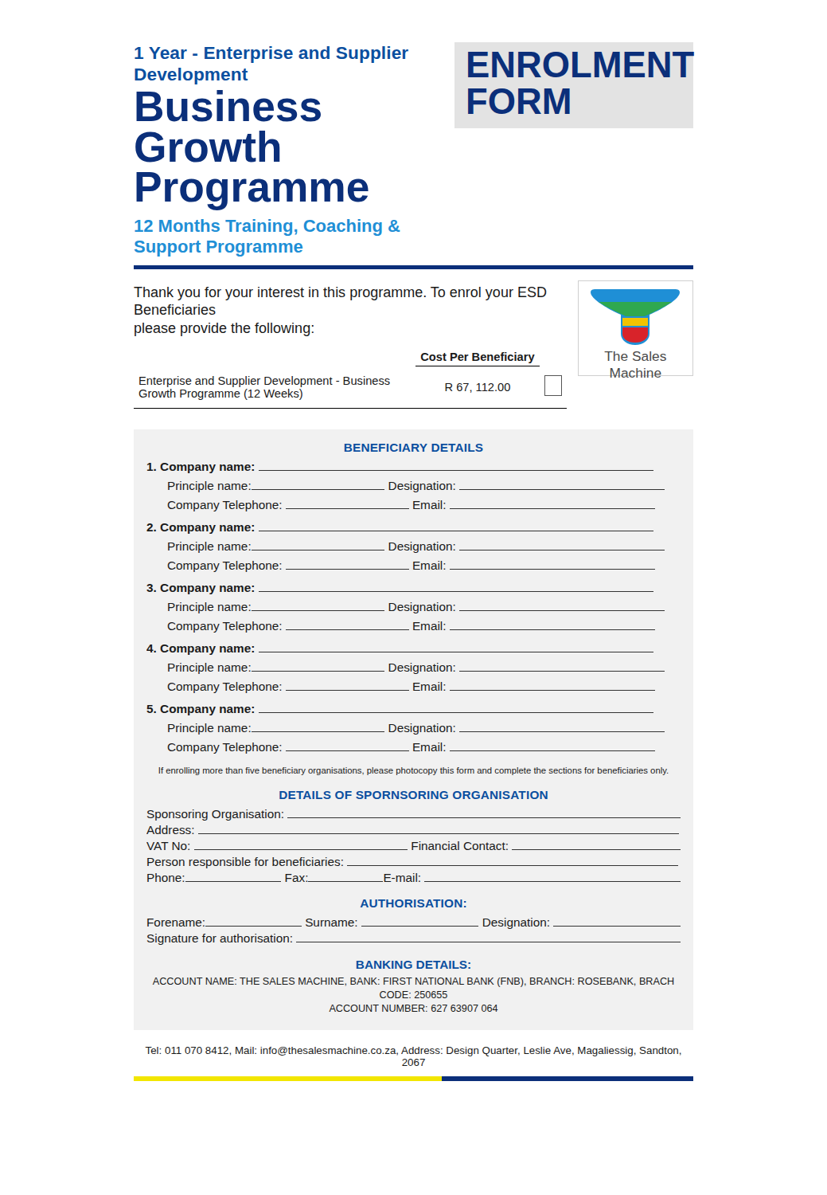1 Year - Enterprise and Supplier Development
Business Growth
Programme
12 Months Training, Coaching & Support Programme
ENROLMENT FORM
Thank you for your interest in this programme. To enrol your ESD Beneficiaries
please provide the following:
| | Cost Per Beneficiary | |
| --- | --- | --- |
| Enterprise and Supplier Development - Business Growth Programme (12 Weeks) | R 67, 112.00 | |
The Sales Machine
BENEFICIARY DETAILS
1. Company name:
Principle name: Designation:
Company Telephone: Email:
2. Company name:
Principle name: Designation:
Company Telephone: Email:
3. Company name:
Principle name: Designation:
Company Telephone: Email:
4. Company name:
Principle name: Designation:
Company Telephone: Email:
5. Company name:
Principle name: Designation:
Company Telephone: Email:
If enrolling more than five beneficiary organisations, please photocopy this form and complete the sections for beneficiaries only.
DETAILS OF SPORNSORING ORGANISATION
Sponsoring Organisation:
Address:
VAT No: Financial Contact:
Person responsible for beneficiaries:
Phone: Fax: E-mail:
AUTHORISATION:
Forename: Surname: Designation:
Signature for authorisation:
BANKING DETAILS:
ACCOUNT NAME: THE SALES MACHINE, BANK: FIRST NATIONAL BANK (FNB), BRANCH: ROSEBANK, BRACH CODE: 250655
ACCOUNT NUMBER: 627 63907 064
Tel: 011 070 8412, Mail: info@thesalesmachine.co.za, Address: Design Quarter, Leslie Ave, Magaliessig, Sandton, 2067